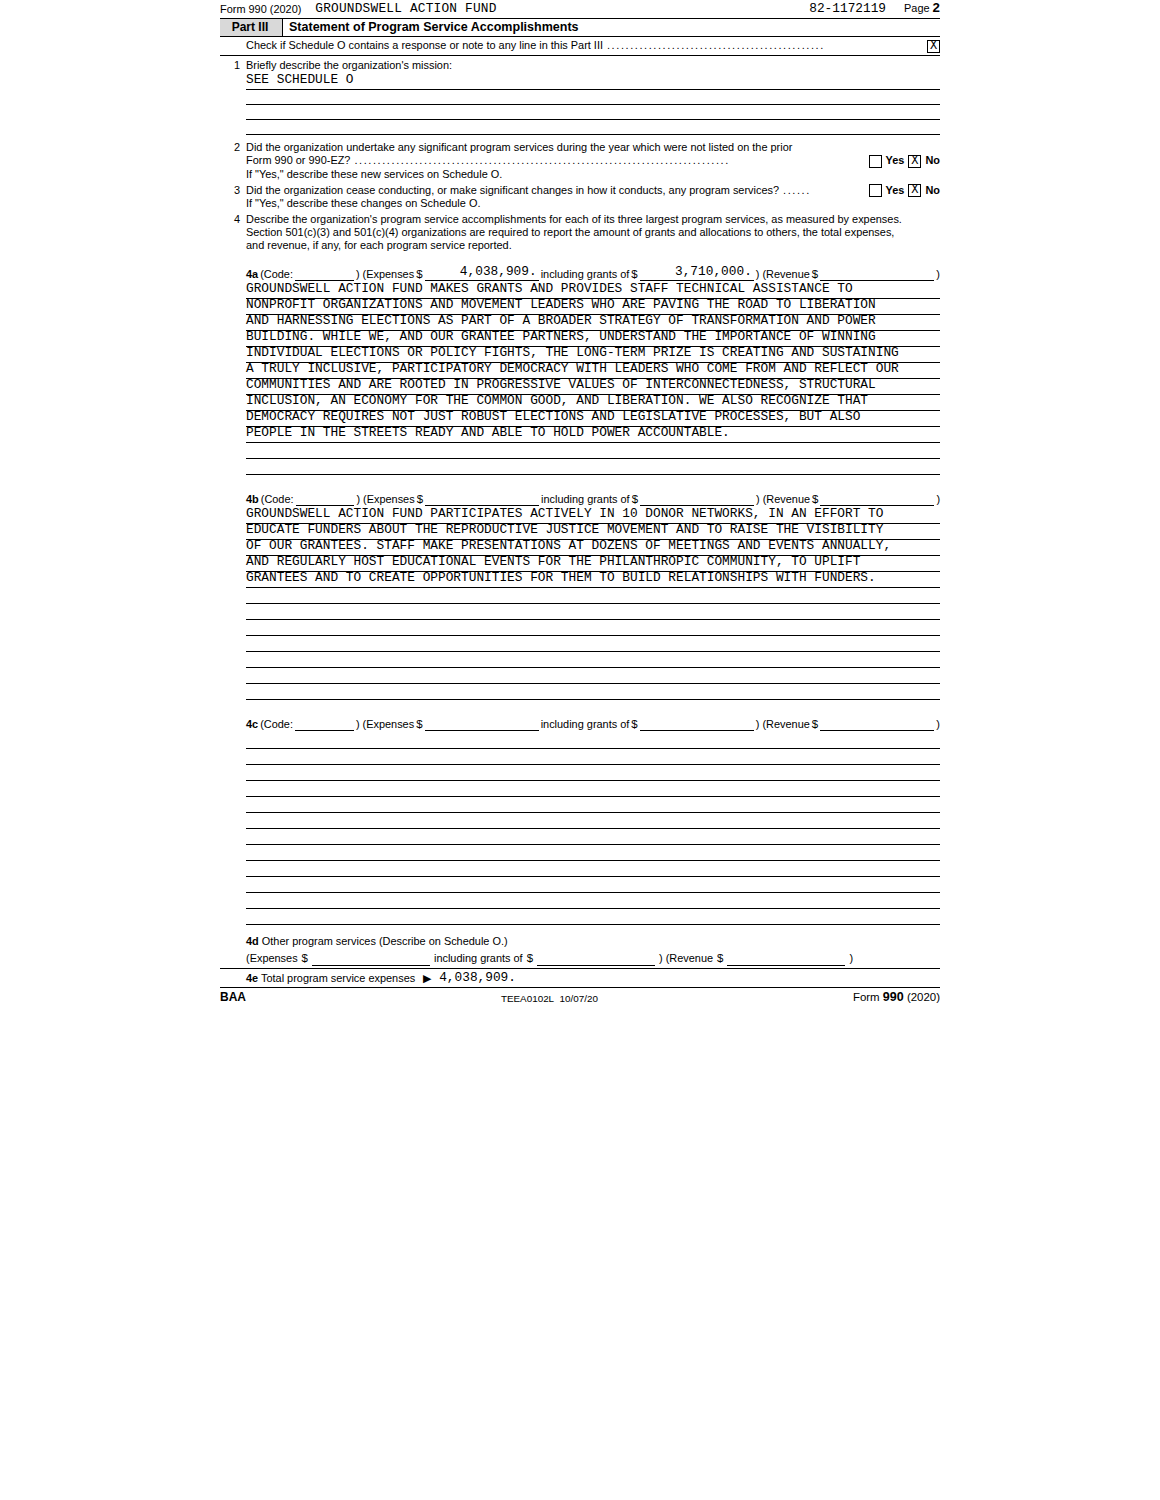Form 990 (2020)
GROUNDSWELL ACTION FUND
82-1172119
Page 2
Part III
Statement of Program Service Accomplishments
Check if Schedule O contains a response or note to any line in this Part III
...............................................
X
1
Briefly describe the organization's mission:
SEE SCHEDULE O
2
Did the organization undertake any significant program services during the year which were not listed on the prior
Form 990 or 990-EZ? .................................................................................
Yes XNo
If "Yes," describe these new services on Schedule O.
3
Did the organization cease conducting, or make significant changes in how it conducts, any program services? ......
Yes XNo
If "Yes," describe these changes on Schedule O.
4
Describe the organization's program service accomplishments for each of its three largest program services, as measured by expenses.
Section 501(c)(3) and 501(c)(4) organizations are required to report the amount of grants and allocations to others, the total expenses,
and revenue, if any, for each program service reported.
4a (Code: ) (Expenses $ 4,038,909. including grants of $ 3,710,000. ) (Revenue $ )
GROUNDSWELL ACTION FUND MAKES GRANTS AND PROVIDES STAFF TECHNICAL ASSISTANCE TO
NONPROFIT ORGANIZATIONS AND MOVEMENT LEADERS WHO ARE PAVING THE ROAD TO LIBERATION
AND HARNESSING ELECTIONS AS PART OF A BROADER STRATEGY OF TRANSFORMATION AND POWER
BUILDING. WHILE WE, AND OUR GRANTEE PARTNERS, UNDERSTAND THE IMPORTANCE OF WINNING
INDIVIDUAL ELECTIONS OR POLICY FIGHTS, THE LONG-TERM PRIZE IS CREATING AND SUSTAINING
A TRULY INCLUSIVE, PARTICIPATORY DEMOCRACY WITH LEADERS WHO COME FROM AND REFLECT OUR
COMMUNITIES AND ARE ROOTED IN PROGRESSIVE VALUES OF INTERCONNECTEDNESS, STRUCTURAL
INCLUSION, AN ECONOMY FOR THE COMMON GOOD, AND LIBERATION. WE ALSO RECOGNIZE THAT
DEMOCRACY REQUIRES NOT JUST ROBUST ELECTIONS AND LEGISLATIVE PROCESSES, BUT ALSO
PEOPLE IN THE STREETS READY AND ABLE TO HOLD POWER ACCOUNTABLE.
4b (Code: ) (Expenses $ including grants of $ ) (Revenue $ )
GROUNDSWELL ACTION FUND PARTICIPATES ACTIVELY IN 10 DONOR NETWORKS, IN AN EFFORT TO
EDUCATE FUNDERS ABOUT THE REPRODUCTIVE JUSTICE MOVEMENT AND TO RAISE THE VISIBILITY
OF OUR GRANTEES. STAFF MAKE PRESENTATIONS AT DOZENS OF MEETINGS AND EVENTS ANNUALLY,
AND REGULARLY HOST EDUCATIONAL EVENTS FOR THE PHILANTHROPIC COMMUNITY, TO UPLIFT
GRANTEES AND TO CREATE OPPORTUNITIES FOR THEM TO BUILD RELATIONSHIPS WITH FUNDERS.
4c (Code: ) (Expenses $ including grants of $ ) (Revenue $ )
4d Other program services (Describe on Schedule O.)
(Expenses $ including grants of $ ) (Revenue $ )
4e Total program service expenses
▶
4,038,909.
BAA
TEEA0102L 10/07/20
Form 990 (2020)